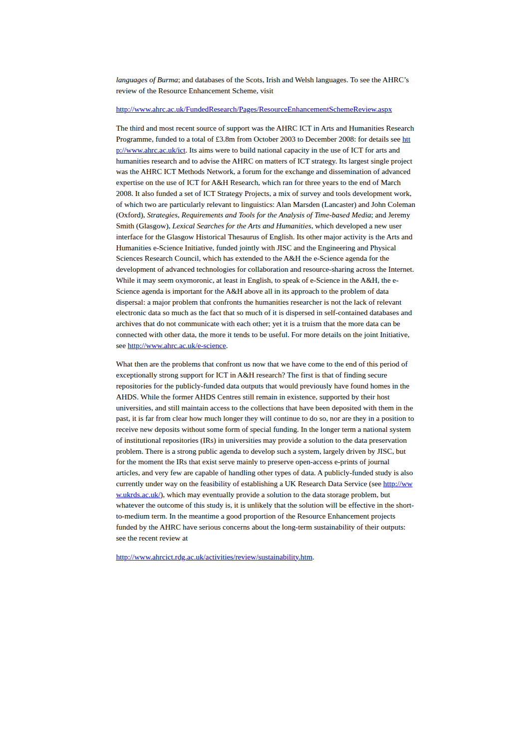languages of Burma; and databases of the Scots, Irish and Welsh languages. To see the AHRC’s review of the Resource Enhancement Scheme, visit
http://www.ahrc.ac.uk/FundedResearch/Pages/ResourceEnhancementSchemeReview.aspx
The third and most recent source of support was the AHRC ICT in Arts and Humanities Research Programme, funded to a total of £3.8m from October 2003 to December 2008: for details see http://www.ahrc.ac.uk/ict. Its aims were to build national capacity in the use of ICT for arts and humanities research and to advise the AHRC on matters of ICT strategy. Its largest single project was the AHRC ICT Methods Network, a forum for the exchange and dissemination of advanced expertise on the use of ICT for A&H Research, which ran for three years to the end of March 2008. It also funded a set of ICT Strategy Projects, a mix of survey and tools development work, of which two are particularly relevant to linguistics: Alan Marsden (Lancaster) and John Coleman (Oxford), Strategies, Requirements and Tools for the Analysis of Time-based Media; and Jeremy Smith (Glasgow), Lexical Searches for the Arts and Humanities, which developed a new user interface for the Glasgow Historical Thesaurus of English. Its other major activity is the Arts and Humanities e-Science Initiative, funded jointly with JISC and the Engineering and Physical Sciences Research Council, which has extended to the A&H the e-Science agenda for the development of advanced technologies for collaboration and resource-sharing across the Internet. While it may seem oxymoronic, at least in English, to speak of e-Science in the A&H, the e-Science agenda is important for the A&H above all in its approach to the problem of data dispersal: a major problem that confronts the humanities researcher is not the lack of relevant electronic data so much as the fact that so much of it is dispersed in self-contained databases and archives that do not communicate with each other; yet it is a truism that the more data can be connected with other data, the more it tends to be useful. For more details on the joint Initiative, see http://www.ahrc.ac.uk/e-science.
What then are the problems that confront us now that we have come to the end of this period of exceptionally strong support for ICT in A&H research? The first is that of finding secure repositories for the publicly-funded data outputs that would previously have found homes in the AHDS. While the former AHDS Centres still remain in existence, supported by their host universities, and still maintain access to the collections that have been deposited with them in the past, it is far from clear how much longer they will continue to do so, nor are they in a position to receive new deposits without some form of special funding. In the longer term a national system of institutional repositories (IRs) in universities may provide a solution to the data preservation problem. There is a strong public agenda to develop such a system, largely driven by JISC, but for the moment the IRs that exist serve mainly to preserve open-access e-prints of journal articles, and very few are capable of handling other types of data. A publicly-funded study is also currently under way on the feasibility of establishing a UK Research Data Service (see http://www.ukrds.ac.uk/), which may eventually provide a solution to the data storage problem, but whatever the outcome of this study is, it is unlikely that the solution will be effective in the short-to-medium term. In the meantime a good proportion of the Resource Enhancement projects funded by the AHRC have serious concerns about the long-term sustainability of their outputs: see the recent review at
http://www.ahrcict.rdg.ac.uk/activities/review/sustainability.htm.